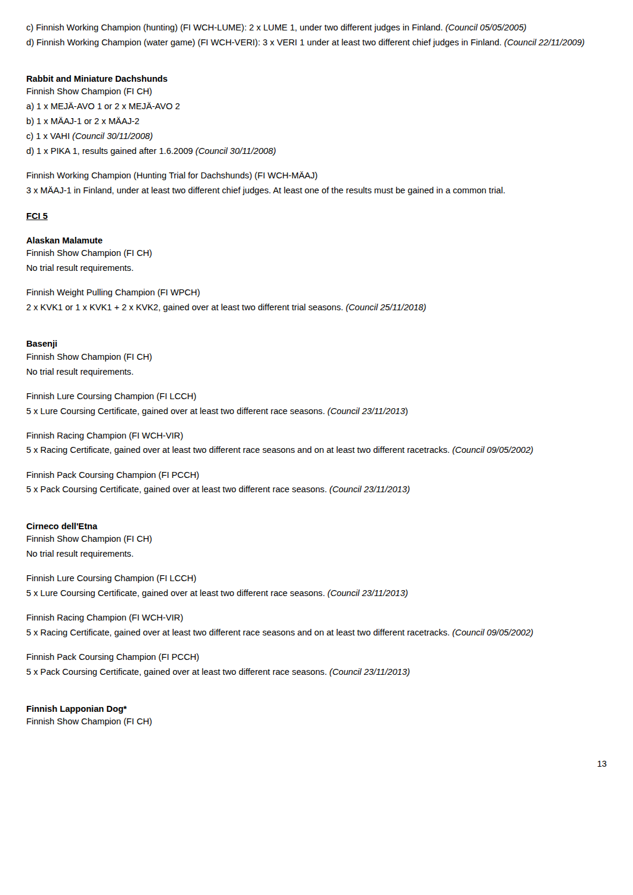c) Finnish Working Champion (hunting) (FI WCH-LUME): 2 x LUME 1, under two different judges in Finland. (Council 05/05/2005)
d) Finnish Working Champion (water game) (FI WCH-VERI): 3 x VERI 1 under at least two different chief judges in Finland. (Council 22/11/2009)
Rabbit and Miniature Dachshunds
Finnish Show Champion (FI CH)
a) 1 x MEJÄ-AVO 1 or 2 x MEJÄ-AVO 2
b) 1 x MÄAJ-1 or 2 x MÄAJ-2
c) 1 x VAHI (Council 30/11/2008)
d) 1 x PIKA 1, results gained after 1.6.2009 (Council 30/11/2008)
Finnish Working Champion (Hunting Trial for Dachshunds) (FI WCH-MÄAJ)
3 x MÄAJ-1 in Finland, under at least two different chief judges. At least one of the results must be gained in a common trial.
FCI 5
Alaskan Malamute
Finnish Show Champion (FI CH)
No trial result requirements.
Finnish Weight Pulling Champion (FI WPCH)
2 x KVK1 or 1 x KVK1 + 2 x KVK2, gained over at least two different trial seasons. (Council 25/11/2018)
Basenji
Finnish Show Champion (FI CH)
No trial result requirements.
Finnish Lure Coursing Champion (FI LCCH)
5 x Lure Coursing Certificate, gained over at least two different race seasons. (Council 23/11/2013)
Finnish Racing Champion (FI WCH-VIR)
5 x Racing Certificate, gained over at least two different race seasons and on at least two different racetracks. (Council 09/05/2002)
Finnish Pack Coursing Champion (FI PCCH)
5 x Pack Coursing Certificate, gained over at least two different race seasons. (Council 23/11/2013)
Cirneco dell'Etna
Finnish Show Champion (FI CH)
No trial result requirements.
Finnish Lure Coursing Champion (FI LCCH)
5 x Lure Coursing Certificate, gained over at least two different race seasons. (Council 23/11/2013)
Finnish Racing Champion (FI WCH-VIR)
5 x Racing Certificate, gained over at least two different race seasons and on at least two different racetracks. (Council 09/05/2002)
Finnish Pack Coursing Champion (FI PCCH)
5 x Pack Coursing Certificate, gained over at least two different race seasons. (Council 23/11/2013)
Finnish Lapponian Dog*
Finnish Show Champion (FI CH)
13